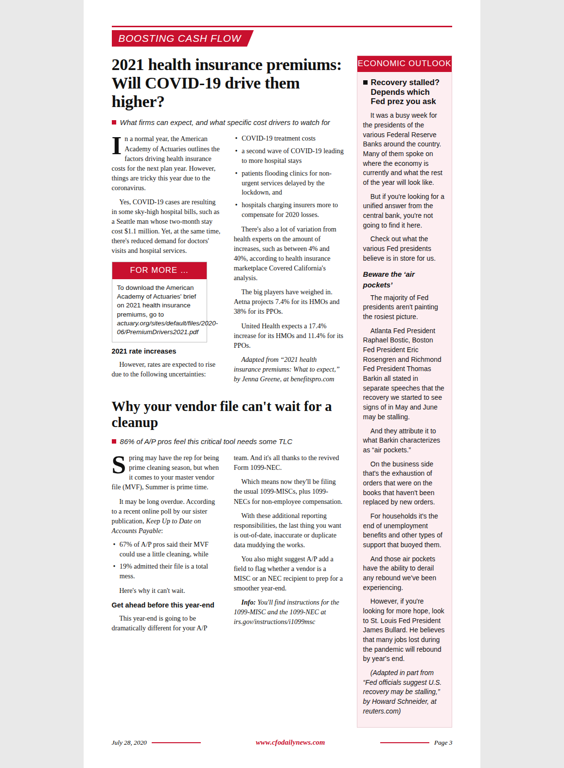BOOSTING CASH FLOW
2021 health insurance premiums:
Will COVID-19 drive them higher?
What firms can expect, and what specific cost drivers to watch for
In a normal year, the American Academy of Actuaries outlines the factors driving health insurance costs for the next plan year. However, things are tricky this year due to the coronavirus.
Yes, COVID-19 cases are resulting in some sky-high hospital bills, such as a Seattle man whose two-month stay cost $1.1 million. Yet, at the same time, there's reduced demand for doctors' visits and hospital services.
FOR MORE …
To download the American Academy of Actuaries' brief on 2021 health insurance premiums, go to actuary.org/sites/default/files/2020-06/PremiumDrivers2021.pdf
2021 rate increases
However, rates are expected to rise due to the following uncertainties:
COVID-19 treatment costs
a second wave of COVID-19 leading to more hospital stays
patients flooding clinics for non-urgent services delayed by the lockdown, and
hospitals charging insurers more to compensate for 2020 losses.
There's also a lot of variation from health experts on the amount of increases, such as between 4% and 40%, according to health insurance marketplace Covered California's analysis.
The big players have weighed in. Aetna projects 7.4% for its HMOs and 38% for its PPOs.
United Health expects a 17.4% increase for its HMOs and 11.4% for its PPOs.
Adapted from “2021 health insurance premiums: What to expect,” by Jenna Greene, at benefitspro.com
Why your vendor file can't wait for a cleanup
86% of A/P pros feel this critical tool needs some TLC
Spring may have the rep for being prime cleaning season, but when it comes to your master vendor file (MVF), Summer is prime time.
It may be long overdue. According to a recent online poll by our sister publication, Keep Up to Date on Accounts Payable:
67% of A/P pros said their MVF could use a little cleaning, while
19% admitted their file is a total mess.
Here's why it can't wait.
Get ahead before this year-end
This year-end is going to be dramatically different for your A/P team. And it's all thanks to the revived Form 1099-NEC.
Which means now they'll be filing the usual 1099-MISCs, plus 1099-NECs for non-employee compensation.
With these additional reporting responsibilities, the last thing you want is out-of-date, inaccurate or duplicate data muddying the works.
You also might suggest A/P add a field to flag whether a vendor is a MISC or an NEC recipient to prep for a smoother year-end.
Info: You'll find instructions for the 1099-MISC and the 1099-NEC at irs.gov/instructions/i1099msc
ECONOMIC OUTLOOK
Recovery stalled? Depends which Fed prez you ask
It was a busy week for the presidents of the various Federal Reserve Banks around the country. Many of them spoke on where the economy is currently and what the rest of the year will look like.
But if you're looking for a unified answer from the central bank, you're not going to find it here.
Check out what the various Fed presidents believe is in store for us.
Beware the ‘air pockets’
The majority of Fed presidents aren't painting the rosiest picture.
Atlanta Fed President Raphael Bostic, Boston Fed President Eric Rosengren and Richmond Fed President Thomas Barkin all stated in separate speeches that the recovery we started to see signs of in May and June may be stalling.
And they attribute it to what Barkin characterizes as “air pockets.”
On the business side that's the exhaustion of orders that were on the books that haven't been replaced by new orders.
For households it's the end of unemployment benefits and other types of support that buoyed them.
And those air pockets have the ability to derail any rebound we've been experiencing.
However, if you're looking for more hope, look to St. Louis Fed President James Bullard. He believes that many jobs lost during the pandemic will rebound by year's end.
(Adapted in part from “Fed officials suggest U.S. recovery may be stalling,” by Howard Schneider, at reuters.com)
July 28, 2020 www.cfodailynews.com Page 3